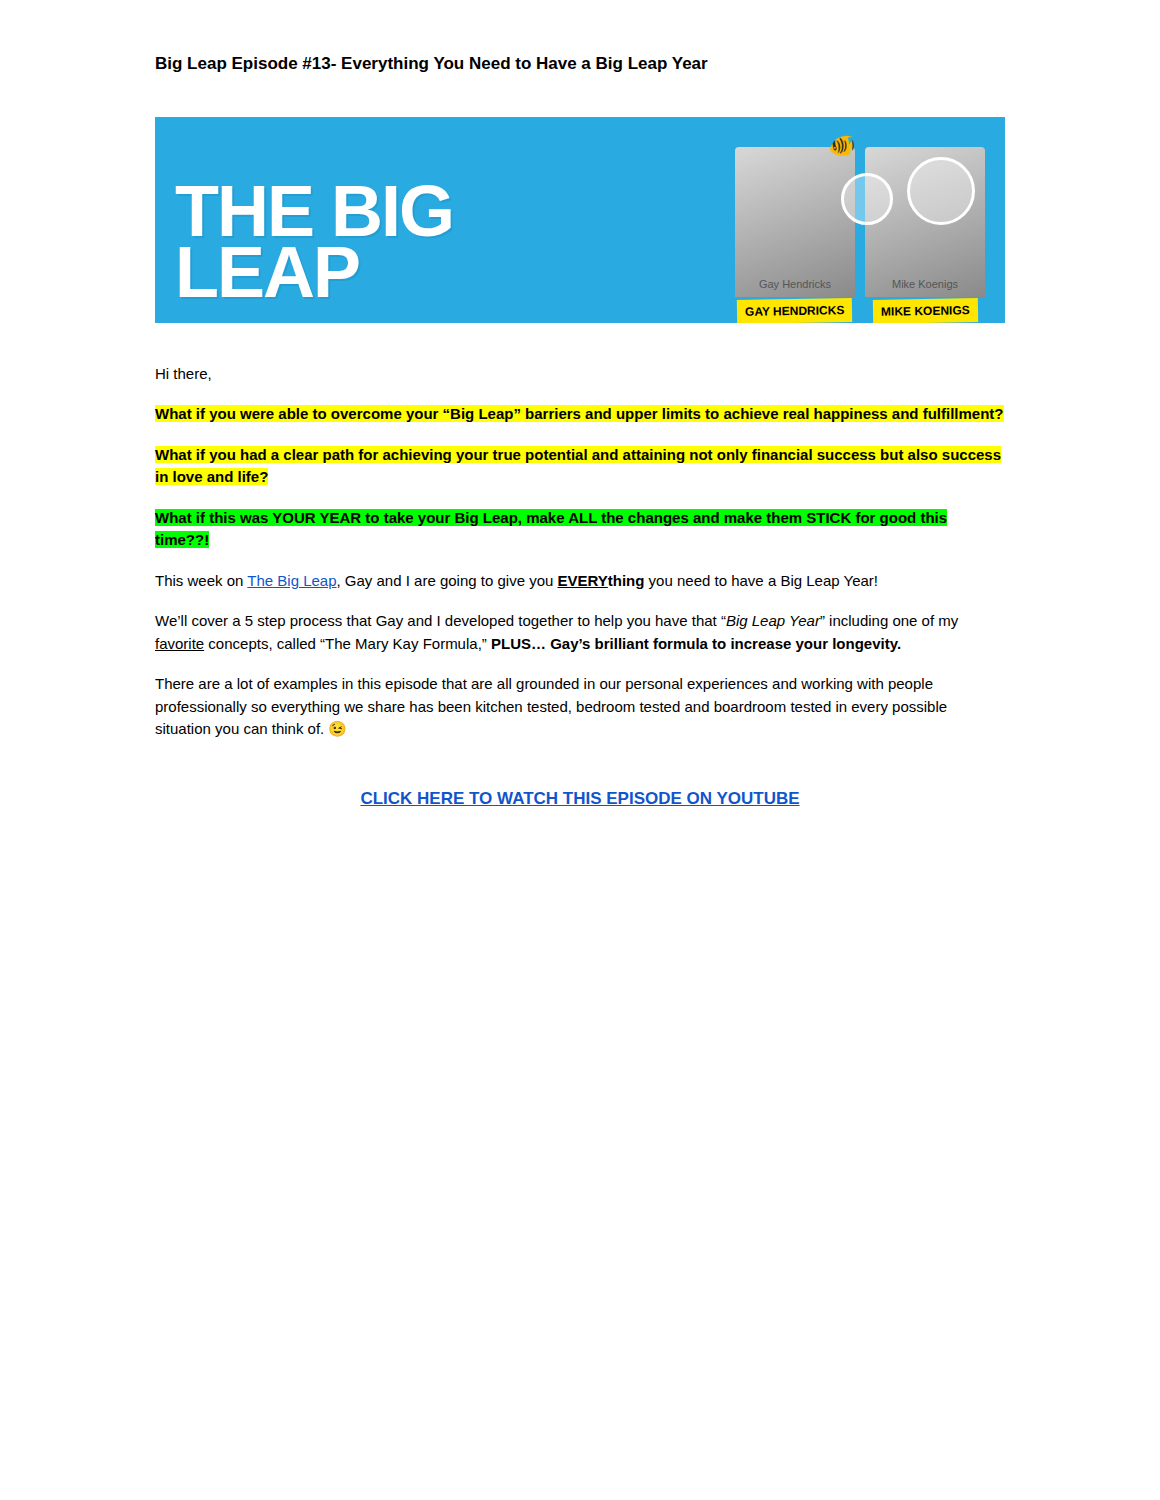Big Leap Episode #13- Everything You Need to Have a Big Leap Year
🐠
THE BIG
LEAP
Gay Hendricks
GAY HENDRICKS
Mike Koenigs
MIKE KOENIGS
Hi there,
What if you were able to overcome your “Big Leap” barriers and upper limits to achieve real happiness and fulfillment?
What if you had a clear path for achieving your true potential and attaining not only financial success but also success in love and life?
What if this was YOUR YEAR to take your Big Leap, make ALL the changes and make them STICK for good this time??!
This week on The Big Leap, Gay and I are going to give you EVERYthing you need to have a Big Leap Year!
We’ll cover a 5 step process that Gay and I developed together to help you have that “Big Leap Year” including one of my favorite concepts, called “The Mary Kay Formula,” PLUS… Gay’s brilliant formula to increase your longevity.
There are a lot of examples in this episode that are all grounded in our personal experiences and working with people professionally so everything we share has been kitchen tested, bedroom tested and boardroom tested in every possible situation you can think of. 😉
CLICK HERE TO WATCH THIS EPISODE ON YOUTUBE